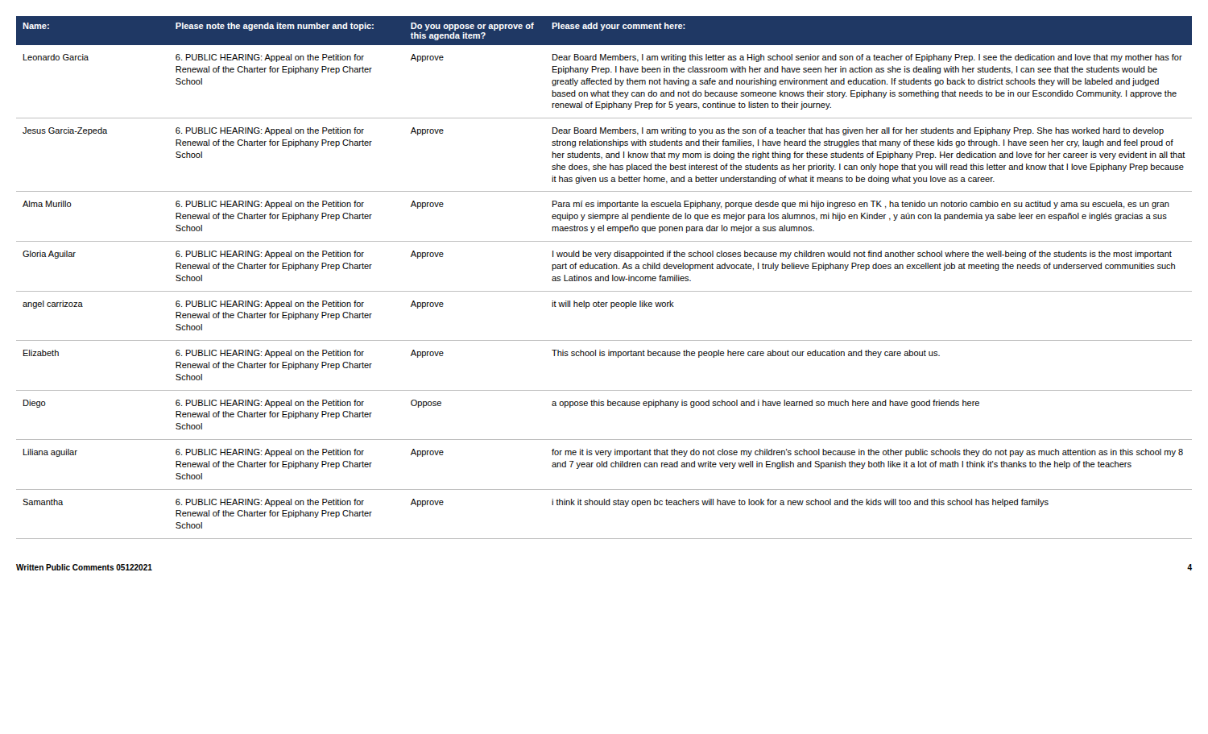| Name: | Please note the agenda item number and topic: | Do you oppose or approve of this agenda item? | Please add your comment here: |
| --- | --- | --- | --- |
| Leonardo Garcia | 6. PUBLIC HEARING: Appeal on the Petition for Renewal of the Charter for Epiphany Prep Charter School | Approve | Dear Board Members, I am writing this letter as a High school senior and son of a teacher of Epiphany Prep. I see the dedication and love that my mother has for Epiphany Prep. I have been in the classroom with her and have seen her in action as she is dealing with her students, I can see that the students would be greatly affected by them not having a safe and nourishing environment and education. If students go back to district schools they will be labeled and judged based on what they can do and not do because someone knows their story. Epiphany is something that needs to be in our Escondido Community. I approve the renewal of Epiphany Prep for 5 years, continue to listen to their journey. |
| Jesus Garcia-Zepeda | 6. PUBLIC HEARING: Appeal on the Petition for Renewal of the Charter for Epiphany Prep Charter School | Approve | Dear Board Members, I am writing to you as the son of a teacher that has given her all for her students and Epiphany Prep. She has worked hard to develop strong relationships with students and their families, I have heard the struggles that many of these kids go through. I have seen her cry, laugh and feel proud of her students, and I know that my mom is doing the right thing for these students of Epiphany Prep. Her dedication and love for her career is very evident in all that she does, she has placed the best interest of the students as her priority. I can only hope that you will read this letter and know that I love Epiphany Prep because it has given us a better home, and a better understanding of what it means to be doing what you love as a career. |
| Alma Murillo | 6. PUBLIC HEARING: Appeal on the Petition for Renewal of the Charter for Epiphany Prep Charter School | Approve | Para mí es importante la escuela Epiphany, porque desde que mi hijo ingreso en TK , ha tenido un notorio cambio en su actitud y ama su escuela, es un gran equipo y siempre al pendiente de lo que es mejor para los alumnos, mi hijo en Kinder , y aún con la pandemia ya sabe leer en español e inglés gracias a sus maestros y el empeño que ponen para dar lo mejor a sus alumnos. |
| Gloria Aguilar | 6. PUBLIC HEARING: Appeal on the Petition for Renewal of the Charter for Epiphany Prep Charter School | Approve | I would be very disappointed if the school closes because my children would not find another school where the well-being of the students is the most important part of education. As a child development advocate, I truly believe Epiphany Prep does an excellent job at meeting the needs of underserved communities such as Latinos and low-income families. |
| angel carrizoza | 6. PUBLIC HEARING: Appeal on the Petition for Renewal of the Charter for Epiphany Prep Charter School | Approve | it will help oter people like work |
| Elizabeth | 6. PUBLIC HEARING: Appeal on the Petition for Renewal of the Charter for Epiphany Prep Charter School | Approve | This school is important because the people here care about our education and they care about us. |
| Diego | 6. PUBLIC HEARING: Appeal on the Petition for Renewal of the Charter for Epiphany Prep Charter School | Oppose | a oppose this because epiphany is good school and i have learned so much here and have good friends here |
| Liliana aguilar | 6. PUBLIC HEARING: Appeal on the Petition for Renewal of the Charter for Epiphany Prep Charter School | Approve | for me it is very important that they do not close my children's school because in the other public schools they do not pay as much attention as in this school my 8 and 7 year old children can read and write very well in English and Spanish they both like it a lot of math I think it's thanks to the help of the teachers |
| Samantha | 6. PUBLIC HEARING: Appeal on the Petition for Renewal of the Charter for Epiphany Prep Charter School | Approve | i think it should stay open bc teachers will have to look for a new school and the kids will too and this school has helped familys |
Written Public Comments 05122021 4